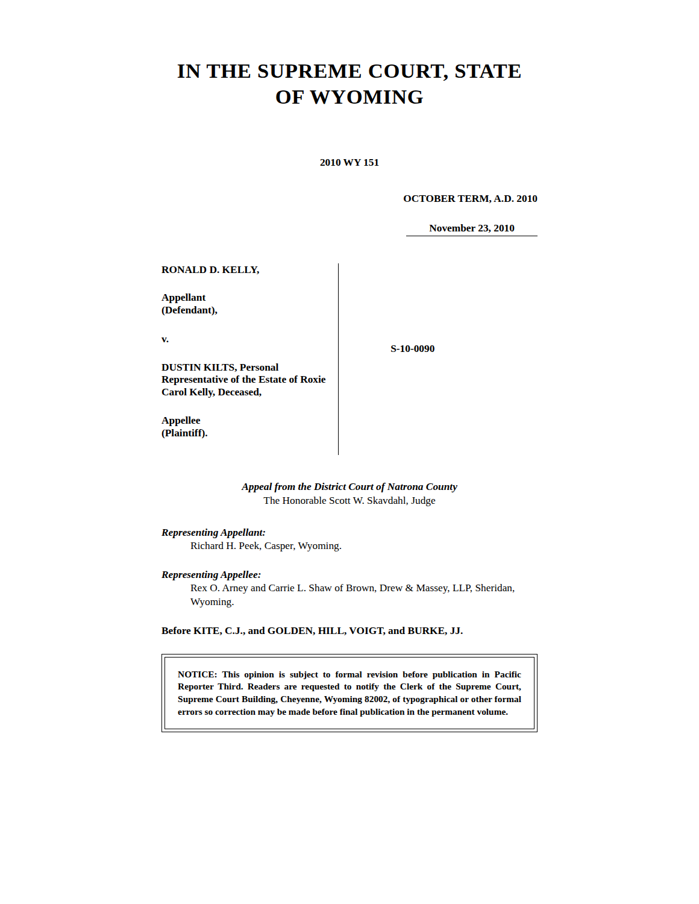IN THE SUPREME COURT, STATE OF WYOMING
2010 WY 151
OCTOBER TERM, A.D. 2010
November 23, 2010
| RONALD D. KELLY, Appellant (Defendant), v. DUSTIN KILTS, Personal Representative of the Estate of Roxie Carol Kelly, Deceased, Appellee (Plaintiff). | S-10-0090 |
Appeal from the District Court of Natrona County
The Honorable Scott W. Skavdahl, Judge
Representing Appellant:
Richard H. Peek, Casper, Wyoming.
Representing Appellee:
Rex O. Arney and Carrie L. Shaw of Brown, Drew & Massey, LLP, Sheridan, Wyoming.
Before KITE, C.J., and GOLDEN, HILL, VOIGT, and BURKE, JJ.
NOTICE: This opinion is subject to formal revision before publication in Pacific Reporter Third. Readers are requested to notify the Clerk of the Supreme Court, Supreme Court Building, Cheyenne, Wyoming 82002, of typographical or other formal errors so correction may be made before final publication in the permanent volume.